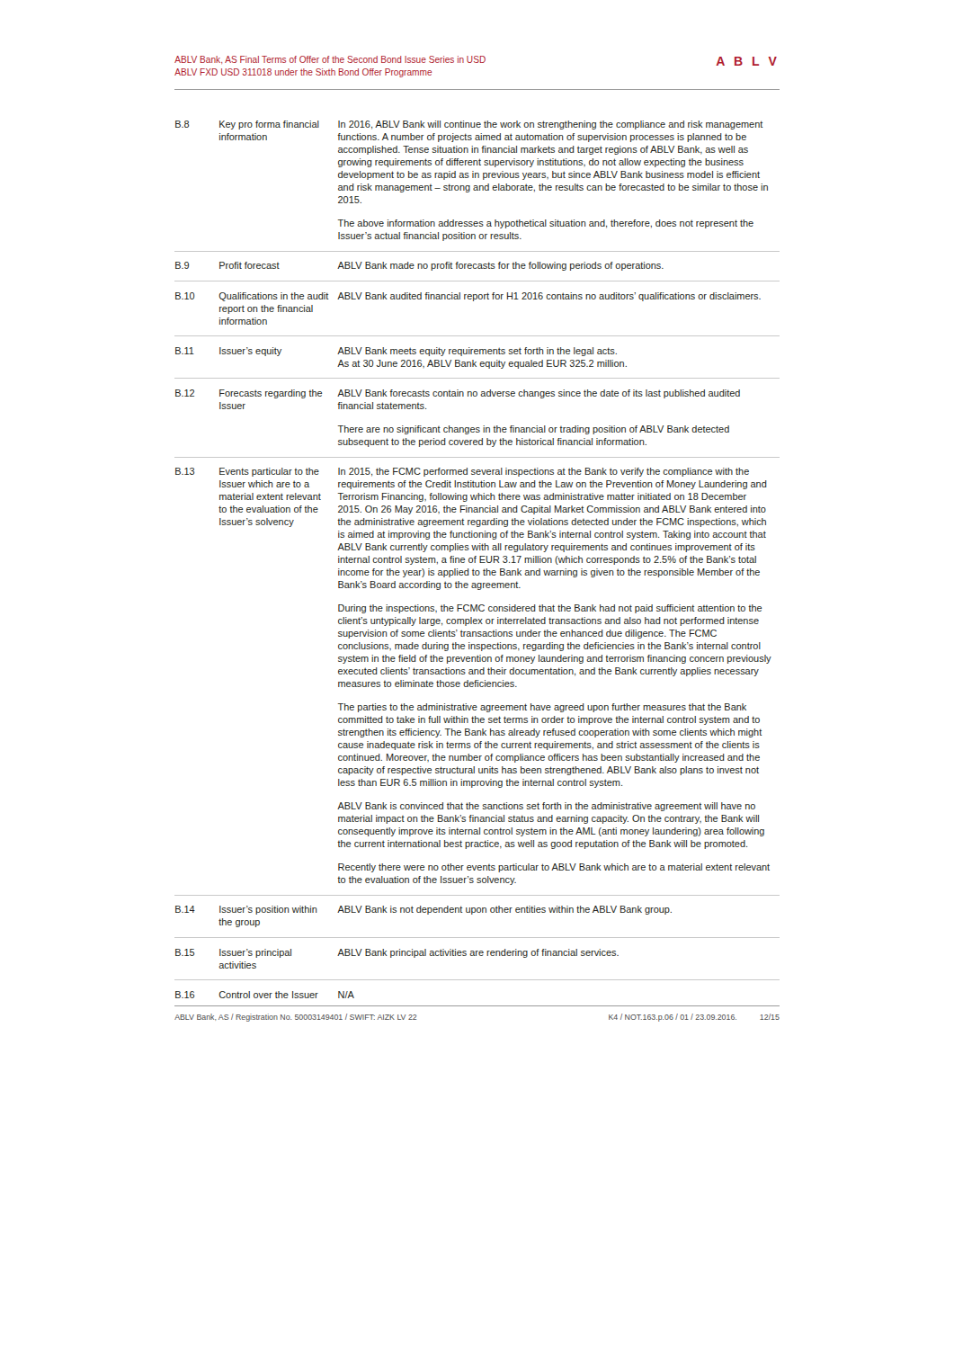ABLV Bank, AS Final Terms of Offer of the Second Bond Issue Series in USD
ABLV FXD USD 311018 under the Sixth Bond Offer Programme
A B L V
| B.8 | Key pro forma financial information | In 2016, ABLV Bank will continue the work on strengthening the compliance and risk management functions. A number of projects aimed at automation of supervision processes is planned to be accomplished. Tense situation in financial markets and target regions of ABLV Bank, as well as growing requirements of different supervisory institutions, do not allow expecting the business development to be as rapid as in previous years, but since ABLV Bank business model is efficient and risk management – strong and elaborate, the results can be forecasted to be similar to those in 2015. The above information addresses a hypothetical situation and, therefore, does not represent the Issuer’s actual financial position or results. |
| B.9 | Profit forecast | ABLV Bank made no profit forecasts for the following periods of operations. |
| B.10 | Qualifications in the audit report on the financial information | ABLV Bank audited financial report for H1 2016 contains no auditors’ qualifications or disclaimers. |
| B.11 | Issuer’s equity | ABLV Bank meets equity requirements set forth in the legal acts. As at 30 June 2016, ABLV Bank equity equaled EUR 325.2 million. |
| B.12 | Forecasts regarding the Issuer | ABLV Bank forecasts contain no adverse changes since the date of its last published audited financial statements. There are no significant changes in the financial or trading position of ABLV Bank detected subsequent to the period covered by the historical financial information. |
| B.13 | Events particular to the Issuer which are to a material extent relevant to the evaluation of the Issuer’s solvency | In 2015, the FCMC performed several inspections at the Bank to verify the compliance with the requirements of the Credit Institution Law and the Law on the Prevention of Money Laundering and Terrorism Financing, following which there was administrative matter initiated on 18 December 2015. On 26 May 2016, the Financial and Capital Market Commission and ABLV Bank entered into the administrative agreement regarding the violations detected under the FCMC inspections, which is aimed at improving the functioning of the Bank’s internal control system. Taking into account that ABLV Bank currently complies with all regulatory requirements and continues improvement of its internal control system, a fine of EUR 3.17 million (which corresponds to 2.5% of the Bank’s total income for the year) is applied to the Bank and warning is given to the responsible Member of the Bank’s Board according to the agreement. During the inspections, the FCMC considered that the Bank had not paid sufficient attention to the client’s untypically large, complex or interrelated transactions and also had not performed intense supervision of some clients’ transactions under the enhanced due diligence. The FCMC conclusions, made during the inspections, regarding the deficiencies in the Bank’s internal control system in the field of the prevention of money laundering and terrorism financing concern previously executed clients’ transactions and their documentation, and the Bank currently applies necessary measures to eliminate those deficiencies. The parties to the administrative agreement have agreed upon further measures that the Bank committed to take in full within the set terms in order to improve the internal control system and to strengthen its efficiency. The Bank has already refused cooperation with some clients which might cause inadequate risk in terms of the current requirements, and strict assessment of the clients is continued. Moreover, the number of compliance officers has been substantially increased and the capacity of respective structural units has been strengthened. ABLV Bank also plans to invest not less than EUR 6.5 million in improving the internal control system. ABLV Bank is convinced that the sanctions set forth in the administrative agreement will have no material impact on the Bank’s financial status and earning capacity. On the contrary, the Bank will consequently improve its internal control system in the AML (anti money laundering) area following the current international best practice, as well as good reputation of the Bank will be promoted. Recently there were no other events particular to ABLV Bank which are to a material extent relevant to the evaluation of the Issuer’s solvency. |
| B.14 | Issuer’s position within the group | ABLV Bank is not dependent upon other entities within the ABLV Bank group. |
| B.15 | Issuer’s principal activities | ABLV Bank principal activities are rendering of financial services. |
| B.16 | Control over the Issuer | N/A |
ABLV Bank, AS / Registration No. 50003149401 / SWIFT: AIZK LV 22
K4 / NOT.163.p.06 / 01 / 23.09.2016. 12/15